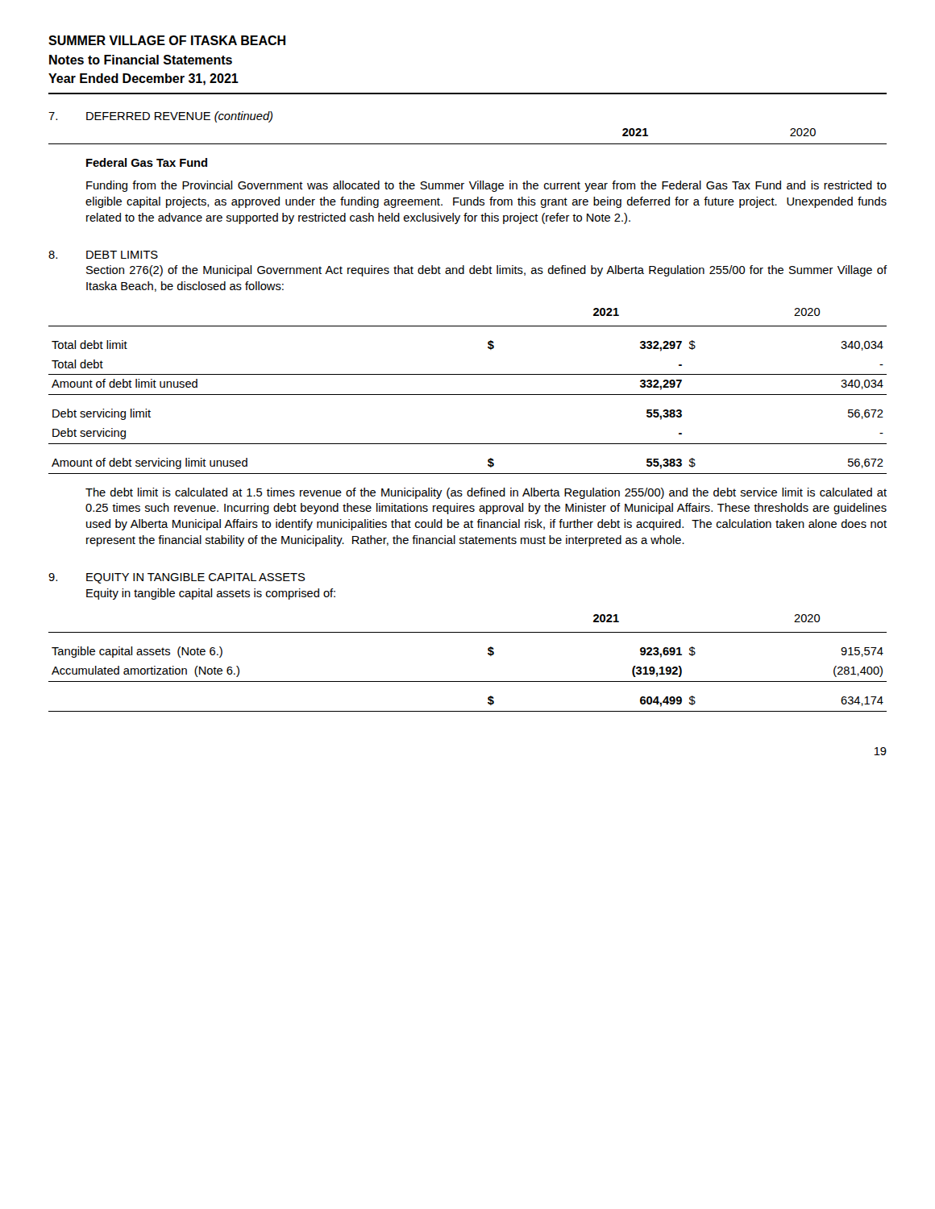SUMMER VILLAGE OF ITASKA BEACH
Notes to Financial Statements
Year Ended December 31, 2021
7. DEFERRED REVENUE (continued)
| | 2021 | 2020 |
Federal Gas Tax Fund
Funding from the Provincial Government was allocated to the Summer Village in the current year from the Federal Gas Tax Fund and is restricted to eligible capital projects, as approved under the funding agreement. Funds from this grant are being deferred for a future project. Unexpended funds related to the advance are supported by restricted cash held exclusively for this project (refer to Note 2.).
8. DEBT LIMITS
Section 276(2) of the Municipal Government Act requires that debt and debt limits, as defined by Alberta Regulation 255/00 for the Summer Village of Itaska Beach, be disclosed as follows:
| | | 2021 | | 2020 |
| Total debt limit | $ | 332,297 | $ | 340,034 |
| Total debt | | - | | - |
| Amount of debt limit unused | | 332,297 | | 340,034 |
| Debt servicing limit | | 55,383 | | 56,672 |
| Debt servicing | | - | | - |
| Amount of debt servicing limit unused | $ | 55,383 | $ | 56,672 |
The debt limit is calculated at 1.5 times revenue of the Municipality (as defined in Alberta Regulation 255/00) and the debt service limit is calculated at 0.25 times such revenue. Incurring debt beyond these limitations requires approval by the Minister of Municipal Affairs. These thresholds are guidelines used by Alberta Municipal Affairs to identify municipalities that could be at financial risk, if further debt is acquired. The calculation taken alone does not represent the financial stability of the Municipality. Rather, the financial statements must be interpreted as a whole.
9. EQUITY IN TANGIBLE CAPITAL ASSETS
Equity in tangible capital assets is comprised of:
| | | 2021 | | 2020 |
| Tangible capital assets (Note 6.) | $ | 923,691 | $ | 915,574 |
| Accumulated amortization (Note 6.) | | (319,192) | | (281,400) |
| | $ | 604,499 | $ | 634,174 |
19